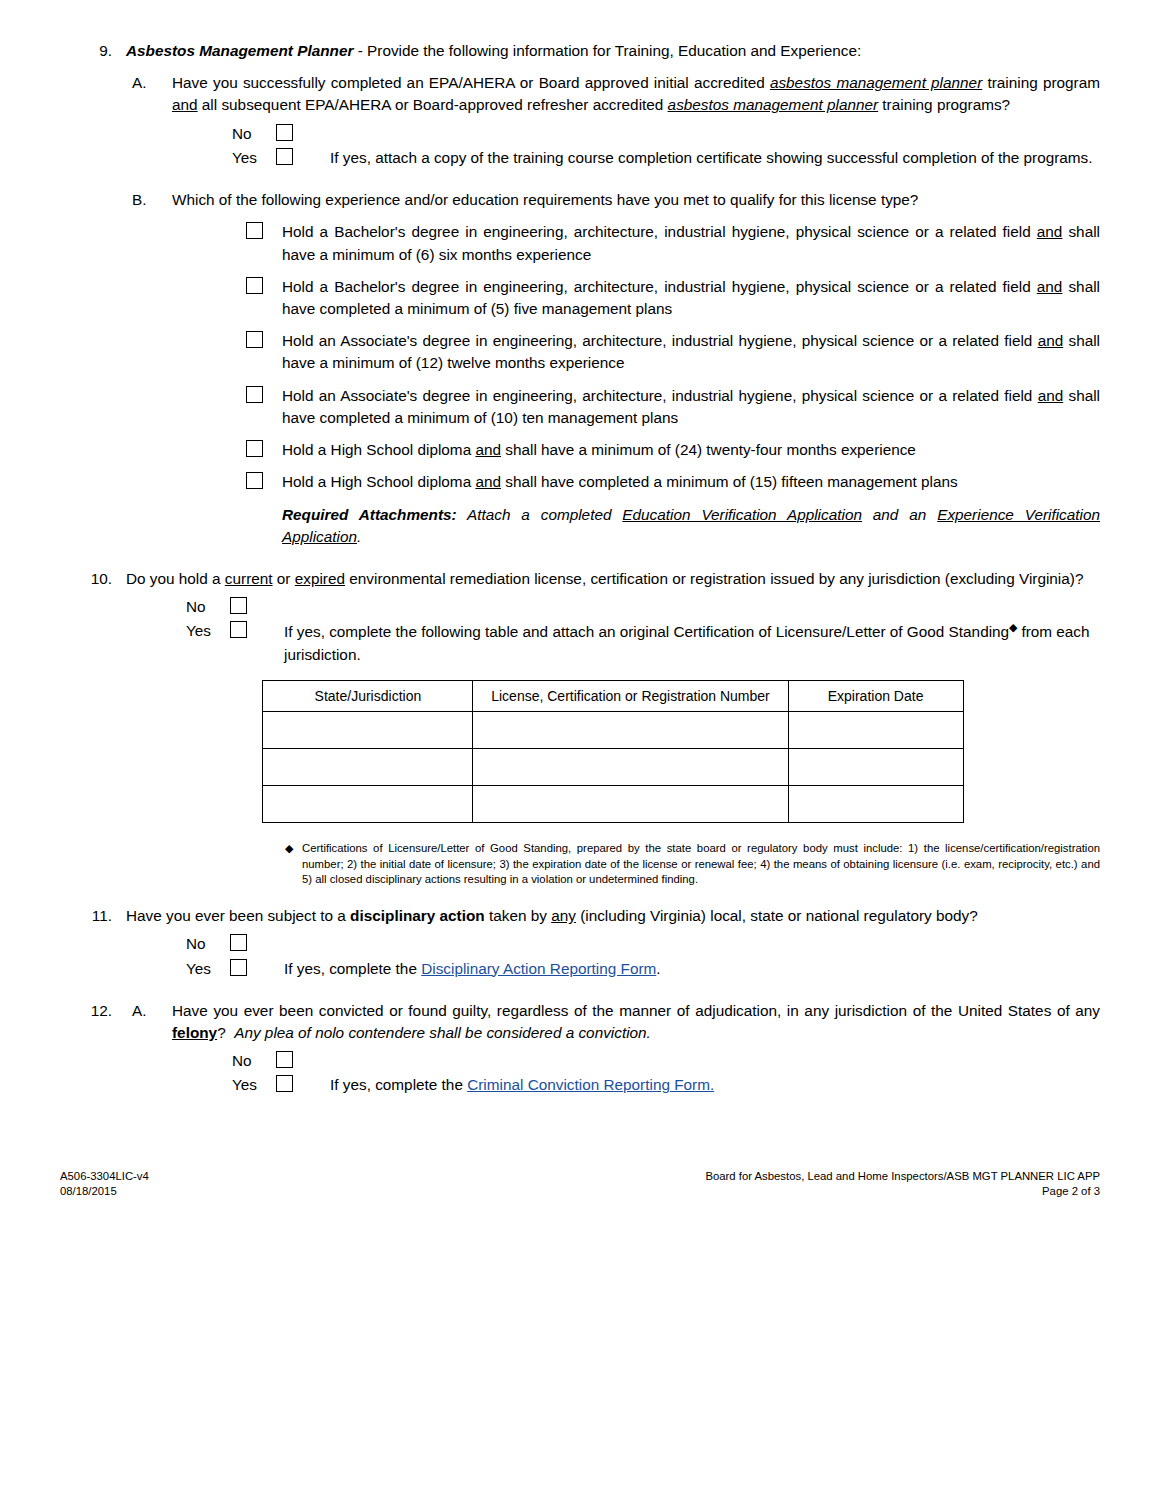9.
Asbestos Management Planner - Provide the following information for Training, Education and Experience:
A.
Have you successfully completed an EPA/AHERA or Board approved initial accredited asbestos management planner training program and all subsequent EPA/AHERA or Board-approved refresher accredited asbestos management planner training programs?
No
Yes
If yes, attach a copy of the training course completion certificate showing successful completion of the programs.
B.
Which of the following experience and/or education requirements have you met to qualify for this license type?
Hold a Bachelor's degree in engineering, architecture, industrial hygiene, physical science or a related field and shall have a minimum of (6) six months experience
Hold a Bachelor's degree in engineering, architecture, industrial hygiene, physical science or a related field and shall have completed a minimum of (5) five management plans
Hold an Associate's degree in engineering, architecture, industrial hygiene, physical science or a related field and shall have a minimum of (12) twelve months experience
Hold an Associate's degree in engineering, architecture, industrial hygiene, physical science or a related field and shall have completed a minimum of (10) ten management plans
Hold a High School diploma and shall have a minimum of (24) twenty-four months experience
Hold a High School diploma and shall have completed a minimum of (15) fifteen management plans
Required Attachments: Attach a completed Education Verification Application and an Experience Verification Application.
10.
Do you hold a current or expired environmental remediation license, certification or registration issued by any jurisdiction (excluding Virginia)?
No
Yes
If yes, complete the following table and attach an original Certification of Licensure/Letter of Good Standing◆ from each jurisdiction.
| State/Jurisdiction | License, Certification or Registration Number | Expiration Date |
| --- | --- | --- |
◆
Certifications of Licensure/Letter of Good Standing, prepared by the state board or regulatory body must include: 1) the license/certification/registration number; 2) the initial date of licensure; 3) the expiration date of the license or renewal fee; 4) the means of obtaining licensure (i.e. exam, reciprocity, etc.) and 5) all closed disciplinary actions resulting in a violation or undetermined finding.
11.
Have you ever been subject to a disciplinary action taken by any (including Virginia) local, state or national regulatory body?
No
Yes
If yes, complete the Disciplinary Action Reporting Form.
12.
A.
Have you ever been convicted or found guilty, regardless of the manner of adjudication, in any jurisdiction of the United States of any felony? Any plea of nolo contendere shall be considered a conviction.
No
Yes
If yes, complete the Criminal Conviction Reporting Form.
A506-3304LIC-v4
08/18/2015
Board for Asbestos, Lead and Home Inspectors/ASB MGT PLANNER LIC APP
Page 2 of 3